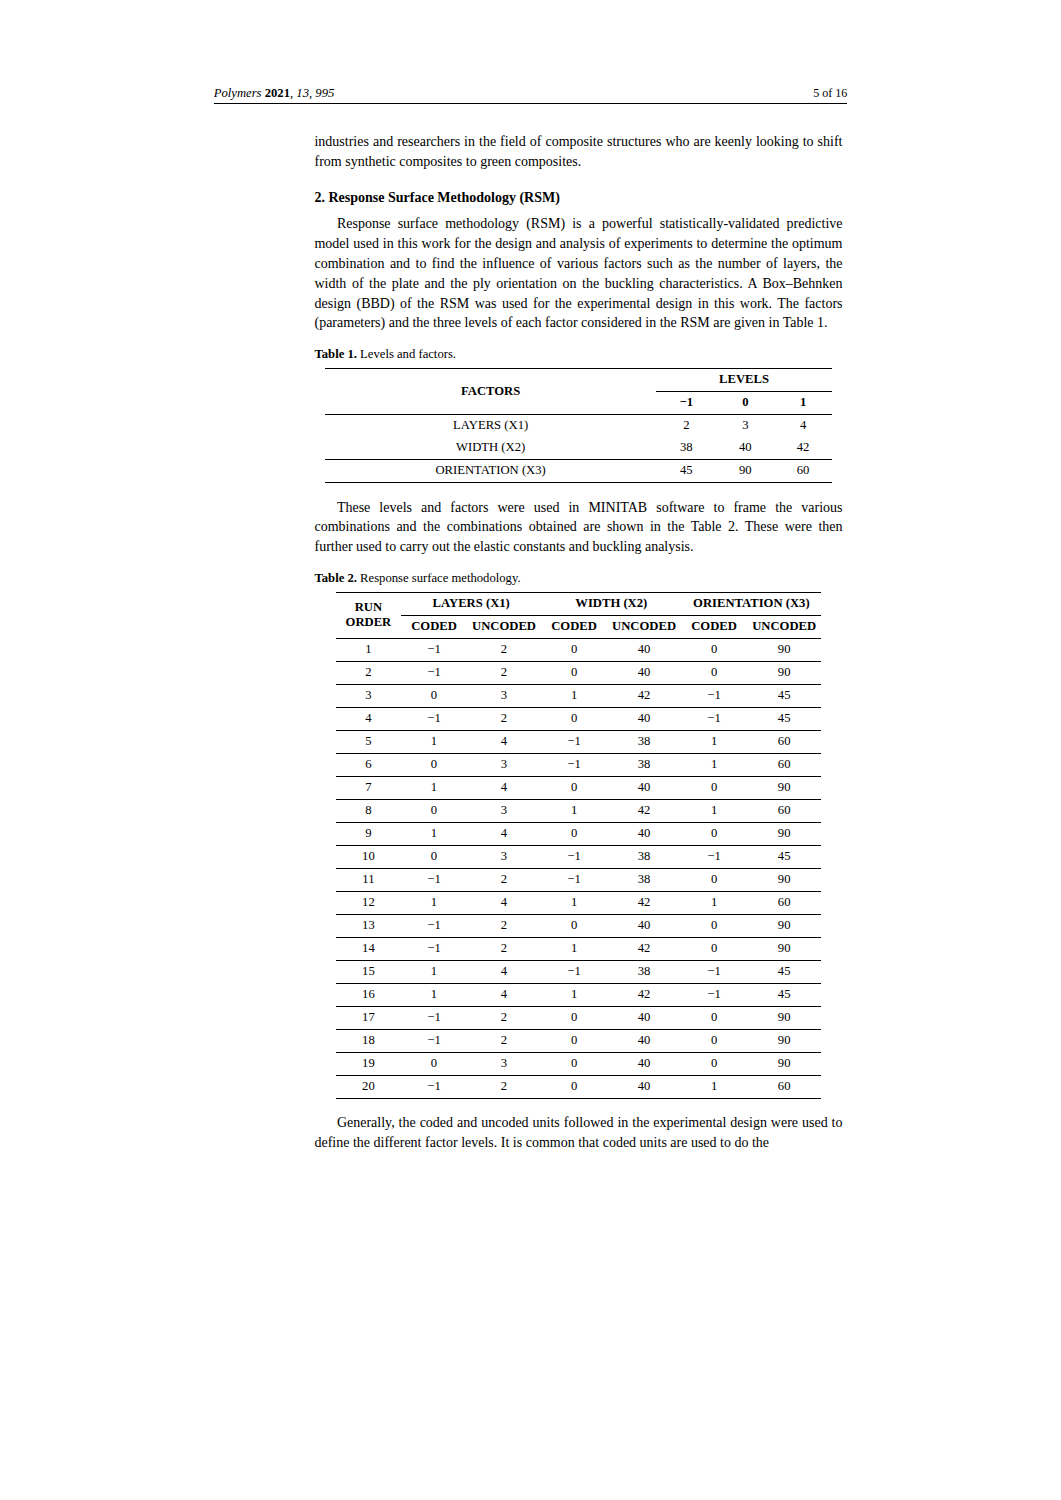Polymers 2021, 13, 995
5 of 16
industries and researchers in the field of composite structures who are keenly looking to shift from synthetic composites to green composites.
2. Response Surface Methodology (RSM)
Response surface methodology (RSM) is a powerful statistically-validated predictive model used in this work for the design and analysis of experiments to determine the optimum combination and to find the influence of various factors such as the number of layers, the width of the plate and the ply orientation on the buckling characteristics. A Box–Behnken design (BBD) of the RSM was used for the experimental design in this work. The factors (parameters) and the three levels of each factor considered in the RSM are given in Table 1.
Table 1. Levels and factors.
| FACTORS | LEVELS |
| --- | --- |
| −1 | 0 | 1 |
| LAYERS (X1) | 2 | 3 | 4 |
| WIDTH (X2) | 38 | 40 | 42 |
| ORIENTATION (X3) | 45 | 90 | 60 |
These levels and factors were used in MINITAB software to frame the various combinations and the combinations obtained are shown in the Table 2. These were then further used to carry out the elastic constants and buckling analysis.
Table 2. Response surface methodology.
| RUN ORDER | LAYERS (X1) | WIDTH (X2) | ORIENTATION (X3) |
| --- | --- | --- | --- |
| CODED | UNCODED | CODED | UNCODED | CODED | UNCODED |
| 1 | −1 | 2 | 0 | 40 | 0 | 90 |
| 2 | −1 | 2 | 0 | 40 | 0 | 90 |
| 3 | 0 | 3 | 1 | 42 | −1 | 45 |
| 4 | −1 | 2 | 0 | 40 | −1 | 45 |
| 5 | 1 | 4 | −1 | 38 | 1 | 60 |
| 6 | 0 | 3 | −1 | 38 | 1 | 60 |
| 7 | 1 | 4 | 0 | 40 | 0 | 90 |
| 8 | 0 | 3 | 1 | 42 | 1 | 60 |
| 9 | 1 | 4 | 0 | 40 | 0 | 90 |
| 10 | 0 | 3 | −1 | 38 | −1 | 45 |
| 11 | −1 | 2 | −1 | 38 | 0 | 90 |
| 12 | 1 | 4 | 1 | 42 | 1 | 60 |
| 13 | −1 | 2 | 0 | 40 | 0 | 90 |
| 14 | −1 | 2 | 1 | 42 | 0 | 90 |
| 15 | 1 | 4 | −1 | 38 | −1 | 45 |
| 16 | 1 | 4 | 1 | 42 | −1 | 45 |
| 17 | −1 | 2 | 0 | 40 | 0 | 90 |
| 18 | −1 | 2 | 0 | 40 | 0 | 90 |
| 19 | 0 | 3 | 0 | 40 | 0 | 90 |
| 20 | −1 | 2 | 0 | 40 | 1 | 60 |
Generally, the coded and uncoded units followed in the experimental design were used to define the different factor levels. It is common that coded units are used to do the